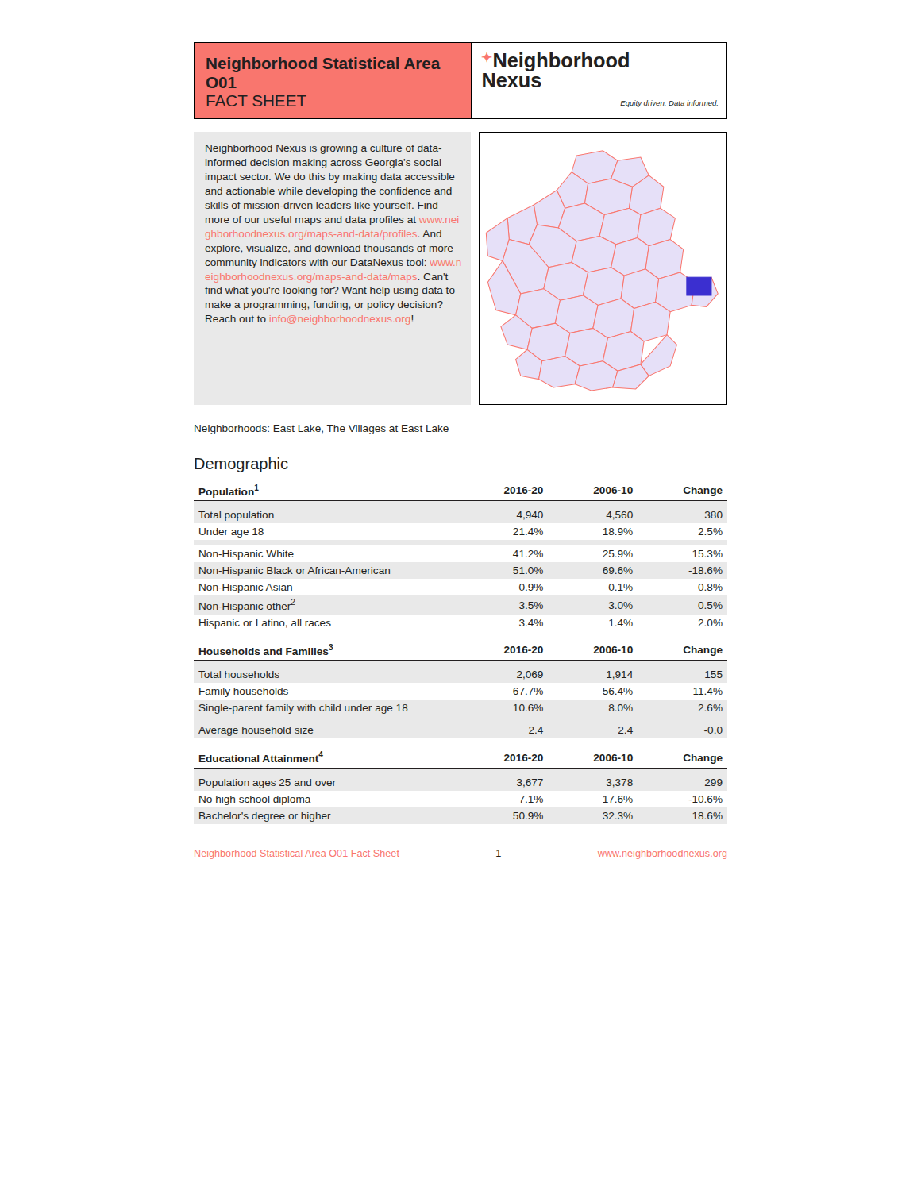Neighborhood Statistical Area O01
FACT SHEET
✦Neighborhood
Nexus
Equity driven. Data informed.
Neighborhood Nexus is growing a culture of data-informed decision making across Georgia's social impact sector. We do this by making data accessible and actionable while developing the confidence and skills of mission-driven leaders like yourself. Find more of our useful maps and data profiles at www.neighborhoodnexus.org/maps-and-data/profiles. And explore, visualize, and download thousands of more community indicators with our DataNexus tool: www.neighborhoodnexus.org/maps-and-data/maps. Can't find what you're looking for? Want help using data to make a programming, funding, or policy decision? Reach out to info@neighborhoodnexus.org!
Neighborhoods: East Lake, The Villages at East Lake
Demographic
| Population 1 | 2016-20 | 2006-10 | Change |
| --- | --- | --- | --- |
| Total population | 4,940 | 4,560 | 380 |
| Under age 18 | 21.4% | 18.9% | 2.5% |
| Non-Hispanic White | 41.2% | 25.9% | 15.3% |
| Non-Hispanic Black or African-American | 51.0% | 69.6% | -18.6% |
| Non-Hispanic Asian | 0.9% | 0.1% | 0.8% |
| Non-Hispanic other 2 | 3.5% | 3.0% | 0.5% |
| Hispanic or Latino, all races | 3.4% | 1.4% | 2.0% |
| Households and Families 3 | 2016-20 | 2006-10 | Change |
| --- | --- | --- | --- |
| Total households | 2,069 | 1,914 | 155 |
| Family households | 67.7% | 56.4% | 11.4% |
| Single-parent family with child under age 18 | 10.6% | 8.0% | 2.6% |
| Average household size | 2.4 | 2.4 | -0.0 |
| Educational Attainment 4 | 2016-20 | 2006-10 | Change |
| --- | --- | --- | --- |
| Population ages 25 and over | 3,677 | 3,378 | 299 |
| No high school diploma | 7.1% | 17.6% | -10.6% |
| Bachelor's degree or higher | 50.9% | 32.3% | 18.6% |
Neighborhood Statistical Area O01 Fact Sheet
1
www.neighborhoodnexus.org